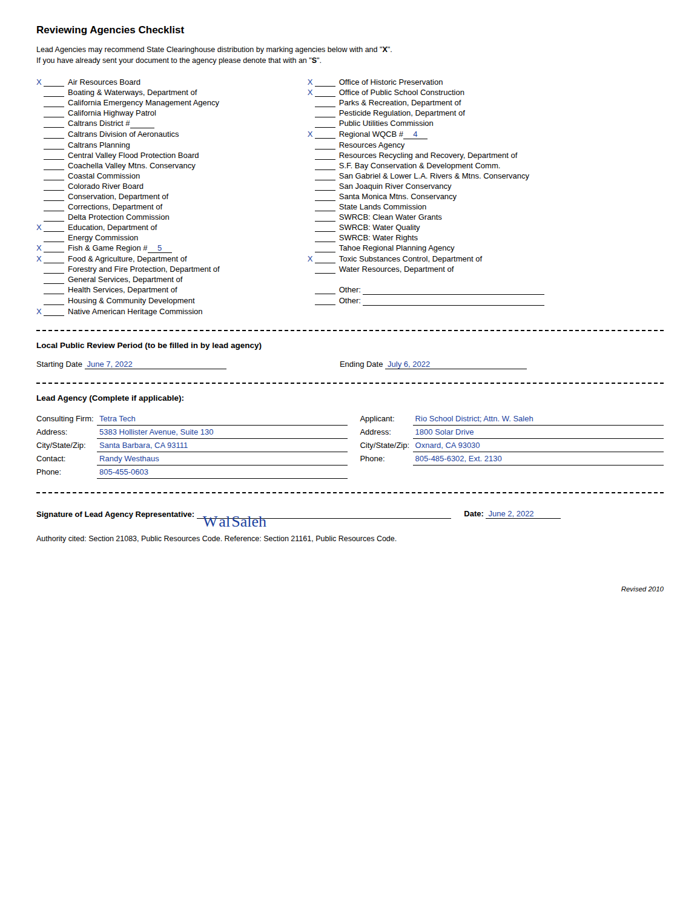Reviewing Agencies Checklist
Lead Agencies may recommend State Clearinghouse distribution by marking agencies below with and "X".
If you have already sent your document to the agency please denote that with an "S".
| X | Air Resources Board | X | Office of Historic Preservation |
| | Boating & Waterways, Department of | X | Office of Public School Construction |
| | California Emergency Management Agency | | Parks & Recreation, Department of |
| | California Highway Patrol | | Pesticide Regulation, Department of |
| | Caltrans District # | | Public Utilities Commission |
| | Caltrans Division of Aeronautics | X | Regional WQCB # 4 |
| | Caltrans Planning | | Resources Agency |
| | Central Valley Flood Protection Board | | Resources Recycling and Recovery, Department of |
| | Coachella Valley Mtns. Conservancy | | S.F. Bay Conservation & Development Comm. |
| | Coastal Commission | | San Gabriel & Lower L.A. Rivers & Mtns. Conservancy |
| | Colorado River Board | | San Joaquin River Conservancy |
| | Conservation, Department of | | Santa Monica Mtns. Conservancy |
| | Corrections, Department of | | State Lands Commission |
| | Delta Protection Commission | | SWRCB: Clean Water Grants |
| X | Education, Department of | | SWRCB: Water Quality |
| | Energy Commission | | SWRCB: Water Rights |
| X | Fish & Game Region # 5 | | Tahoe Regional Planning Agency |
| X | Food & Agriculture, Department of | X | Toxic Substances Control, Department of |
| | Forestry and Fire Protection, Department of | | Water Resources, Department of |
| | General Services, Department of | | |
| | Health Services, Department of | | Other: |
| | Housing & Community Development | | Other: |
| X | Native American Heritage Commission | | |
Local Public Review Period (to be filled in by lead agency)
Starting Date June 7, 2022 Ending Date July 6, 2022
Lead Agency (Complete if applicable):
| Consulting Firm: | Tetra Tech | Applicant: | Rio School District; Attn. W. Saleh |
| Address: | 5383 Hollister Avenue, Suite 130 | Address: | 1800 Solar Drive |
| City/State/Zip: | Santa Barbara, CA 93111 | City/State/Zip: | Oxnard, CA 93030 |
| Contact: | Randy Westhaus | Phone: | 805-485-6302, Ext. 2130 |
| Phone: | 805-455-0603 | |
Signature of Lead Agency Representative: W al Saleh Date: June 2, 2022
Authority cited: Section 21083, Public Resources Code. Reference: Section 21161, Public Resources Code.
Revised 2010